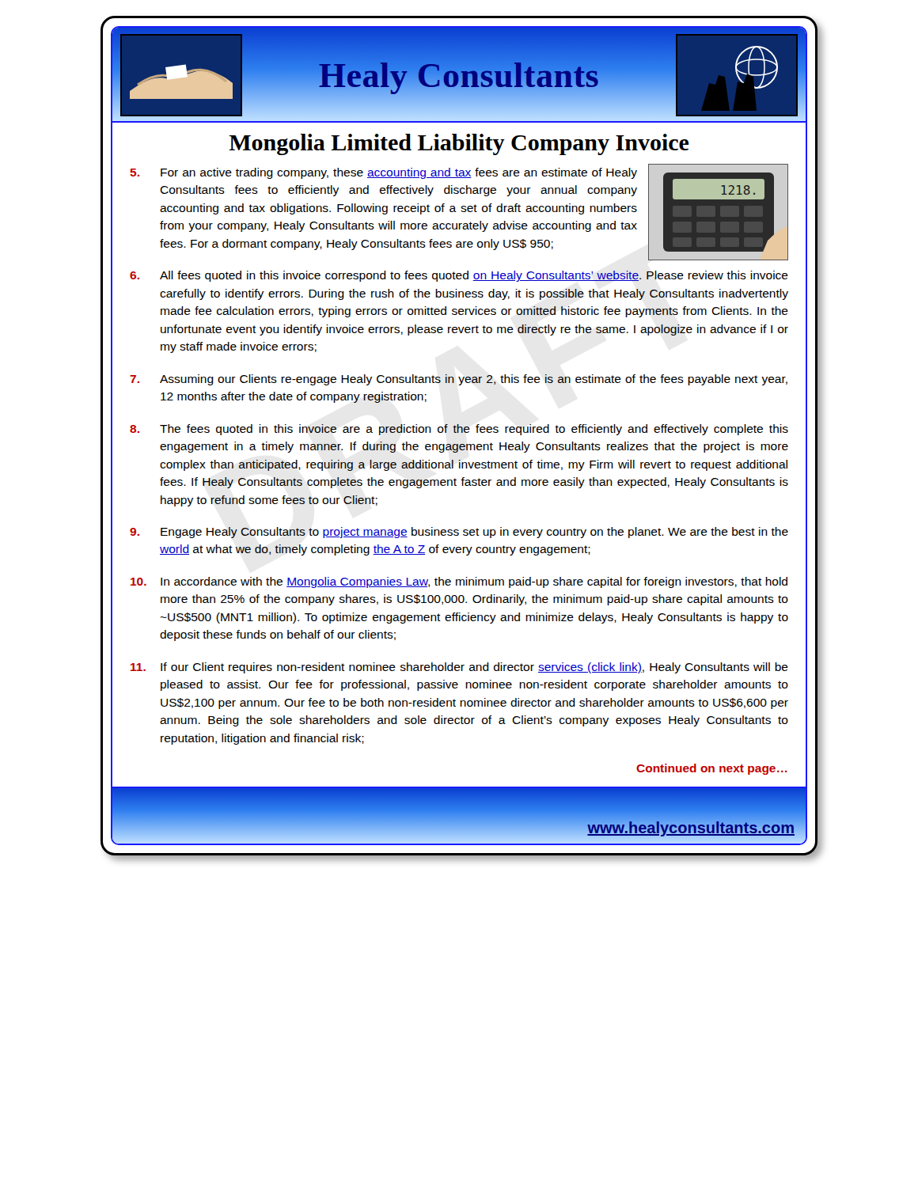Healy Consultants
Mongolia Limited Liability Company Invoice
DRAFT
1218.
For an active trading company, these accounting and tax fees are an estimate of Healy Consultants fees to efficiently and effectively discharge your annual company accounting and tax obligations. Following receipt of a set of draft accounting numbers from your company, Healy Consultants will more accurately advise accounting and tax fees. For a dormant company, Healy Consultants fees are only US$ 950;
All fees quoted in this invoice correspond to fees quoted on Healy Consultants’ website. Please review this invoice carefully to identify errors. During the rush of the business day, it is possible that Healy Consultants inadvertently made fee calculation errors, typing errors or omitted services or omitted historic fee payments from Clients. In the unfortunate event you identify invoice errors, please revert to me directly re the same. I apologize in advance if I or my staff made invoice errors;
Assuming our Clients re-engage Healy Consultants in year 2, this fee is an estimate of the fees payable next year, 12 months after the date of company registration;
The fees quoted in this invoice are a prediction of the fees required to efficiently and effectively complete this engagement in a timely manner. If during the engagement Healy Consultants realizes that the project is more complex than anticipated, requiring a large additional investment of time, my Firm will revert to request additional fees. If Healy Consultants completes the engagement faster and more easily than expected, Healy Consultants is happy to refund some fees to our Client;
Engage Healy Consultants to project manage business set up in every country on the planet. We are the best in the world at what we do, timely completing the A to Z of every country engagement;
In accordance with the Mongolia Companies Law, the minimum paid-up share capital for foreign investors, that hold more than 25% of the company shares, is US$100,000. Ordinarily, the minimum paid-up share capital amounts to ~US$500 (MNT1 million). To optimize engagement efficiency and minimize delays, Healy Consultants is happy to deposit these funds on behalf of our clients;
If our Client requires non-resident nominee shareholder and director services (click link), Healy Consultants will be pleased to assist. Our fee for professional, passive nominee non-resident corporate shareholder amounts to US$2,100 per annum. Our fee to be both non-resident nominee director and shareholder amounts to US$6,600 per annum. Being the sole shareholders and sole director of a Client’s company exposes Healy Consultants to reputation, litigation and financial risk;
Continued on next page…
www.healyconsultants.com